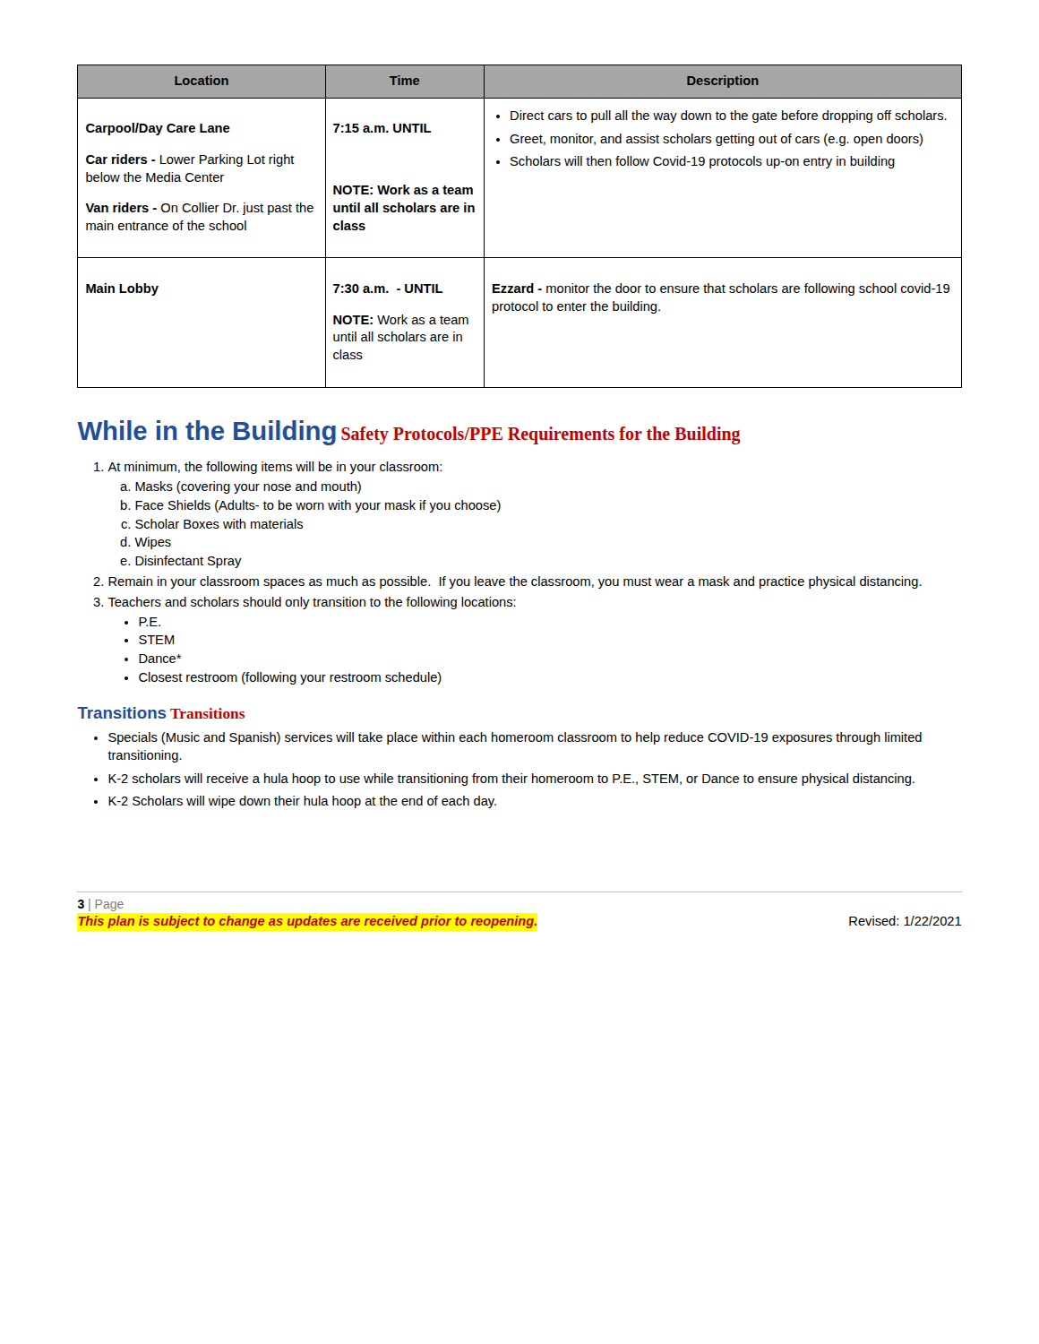| Location | Time | Description |
| --- | --- | --- |
| Carpool/Day Care Lane Car riders - Lower Parking Lot right below the Media Center Van riders - On Collier Dr. just past the main entrance of the school | 7:15 a.m. UNTIL NOTE: Work as a team until all scholars are in class | Direct cars to pull all the way down to the gate before dropping off scholars. Greet, monitor, and assist scholars getting out of cars (e.g. open doors) Scholars will then follow Covid-19 protocols up-on entry in building |
| Main Lobby | 7:30 a.m. - UNTIL NOTE: Work as a team until all scholars are in class | Ezzard - monitor the door to ensure that scholars are following school covid-19 protocol to enter the building. |
While in the Building
Safety Protocols/PPE Requirements for the Building
At minimum, the following items will be in your classroom:
Masks (covering your nose and mouth)
Face Shields (Adults- to be worn with your mask if you choose)
Scholar Boxes with materials
Wipes
Disinfectant Spray
Remain in your classroom spaces as much as possible. If you leave the classroom, you must wear a mask and practice physical distancing.
Teachers and scholars should only transition to the following locations:
P.E.
STEM
Dance*
Closest restroom (following your restroom schedule)
Transitions
Transitions
Specials (Music and Spanish) services will take place within each homeroom classroom to help reduce COVID-19 exposures through limited transitioning.
K-2 scholars will receive a hula hoop to use while transitioning from their homeroom to P.E., STEM, or Dance to ensure physical distancing.
K-2 Scholars will wipe down their hula hoop at the end of each day.
3 | Page
This plan is subject to change as updates are received prior to reopening. Revised: 1/22/2021